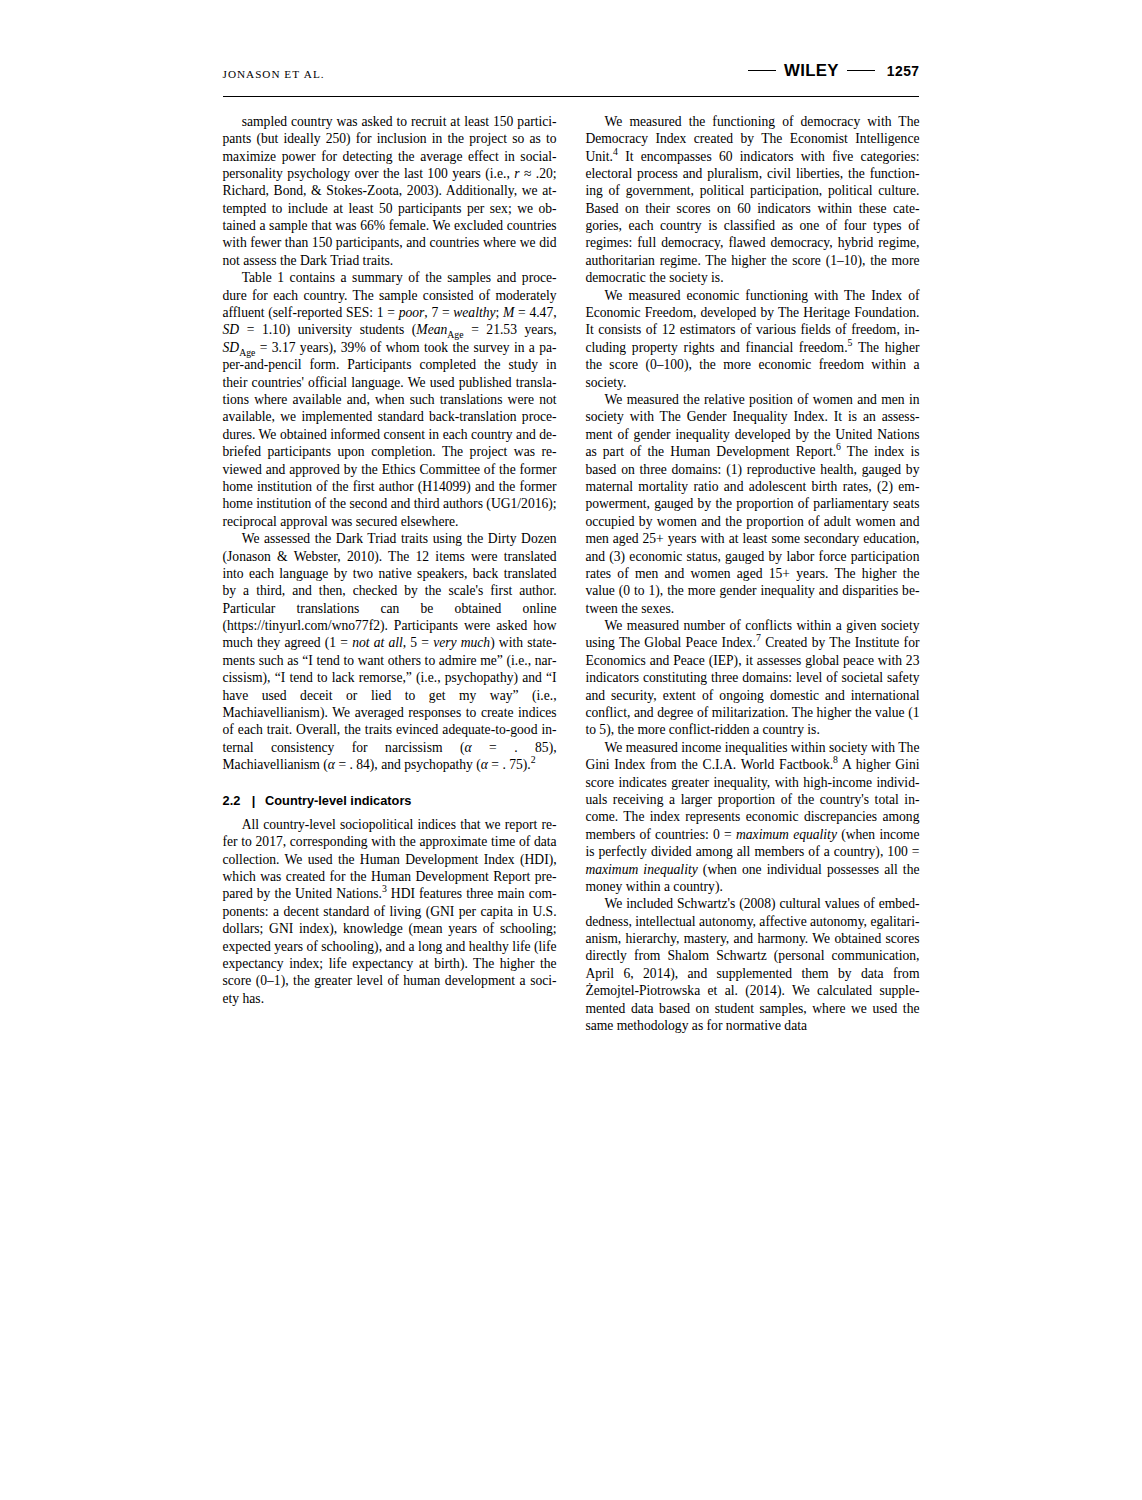JONASON ET AL.
WILEY 1257
sampled country was asked to recruit at least 150 participants (but ideally 250) for inclusion in the project so as to maximize power for detecting the average effect in social-personality psychology over the last 100 years (i.e., r ≈ .20; Richard, Bond, & Stokes-Zoota, 2003). Additionally, we attempted to include at least 50 participants per sex; we obtained a sample that was 66% female. We excluded countries with fewer than 150 participants, and countries where we did not assess the Dark Triad traits.
Table 1 contains a summary of the samples and procedure for each country. The sample consisted of moderately affluent (self-reported SES: 1 = poor, 7 = wealthy; M = 4.47, SD = 1.10) university students (Mean Age = 21.53 years, SD Age = 3.17 years), 39% of whom took the survey in a paper-and-pencil form. Participants completed the study in their countries' official language. We used published translations where available and, when such translations were not available, we implemented standard back-translation procedures. We obtained informed consent in each country and debriefed participants upon completion. The project was reviewed and approved by the Ethics Committee of the former home institution of the first author (H14099) and the former home institution of the second and third authors (UG1/2016); reciprocal approval was secured elsewhere.
We assessed the Dark Triad traits using the Dirty Dozen (Jonason & Webster, 2010). The 12 items were translated into each language by two native speakers, back translated by a third, and then, checked by the scale's first author. Particular translations can be obtained online (https://tinyurl.com/wno77f2). Participants were asked how much they agreed (1 = not at all, 5 = very much) with statements such as “I tend to want others to admire me” (i.e., narcissism), “I tend to lack remorse,” (i.e., psychopathy) and “I have used deceit or lied to get my way” (i.e., Machiavellianism). We averaged responses to create indices of each trait. Overall, the traits evinced adequate-to-good internal consistency for narcissism (α = . 85), Machiavellianism (α = . 84), and psychopathy (α = . 75).2
2.2|Country-level indicators
All country-level sociopolitical indices that we report refer to 2017, corresponding with the approximate time of data collection. We used the Human Development Index (HDI), which was created for the Human Development Report prepared by the United Nations.3 HDI features three main components: a decent standard of living (GNI per capita in U.S. dollars; GNI index), knowledge (mean years of schooling; expected years of schooling), and a long and healthy life (life expectancy index; life expectancy at birth). The higher the score (0–1), the greater level of human development a society has.
We measured the functioning of democracy with The Democracy Index created by The Economist Intelligence Unit.4 It encompasses 60 indicators with five categories: electoral process and pluralism, civil liberties, the functioning of government, political participation, political culture. Based on their scores on 60 indicators within these categories, each country is classified as one of four types of regimes: full democracy, flawed democracy, hybrid regime, authoritarian regime. The higher the score (1–10), the more democratic the society is.
We measured economic functioning with The Index of Economic Freedom, developed by The Heritage Foundation. It consists of 12 estimators of various fields of freedom, including property rights and financial freedom.5 The higher the score (0–100), the more economic freedom within a society.
We measured the relative position of women and men in society with The Gender Inequality Index. It is an assessment of gender inequality developed by the United Nations as part of the Human Development Report.6 The index is based on three domains: (1) reproductive health, gauged by maternal mortality ratio and adolescent birth rates, (2) empowerment, gauged by the proportion of parliamentary seats occupied by women and the proportion of adult women and men aged 25+ years with at least some secondary education, and (3) economic status, gauged by labor force participation rates of men and women aged 15+ years. The higher the value (0 to 1), the more gender inequality and disparities between the sexes.
We measured number of conflicts within a given society using The Global Peace Index.7 Created by The Institute for Economics and Peace (IEP), it assesses global peace with 23 indicators constituting three domains: level of societal safety and security, extent of ongoing domestic and international conflict, and degree of militarization. The higher the value (1 to 5), the more conflict-ridden a country is.
We measured income inequalities within society with The Gini Index from the C.I.A. World Factbook.8 A higher Gini score indicates greater inequality, with high-income individuals receiving a larger proportion of the country's total income. The index represents economic discrepancies among members of countries: 0 = maximum equality (when income is perfectly divided among all members of a country), 100 = maximum inequality (when one individual possesses all the money within a country).
We included Schwartz's (2008) cultural values of embeddedness, intellectual autonomy, affective autonomy, egalitarianism, hierarchy, mastery, and harmony. We obtained scores directly from Shalom Schwartz (personal communication, April 6, 2014), and supplemented them by data from Żemojtel-Piotrowska et al. (2014). We calculated supplemented data based on student samples, where we used the same methodology as for normative data